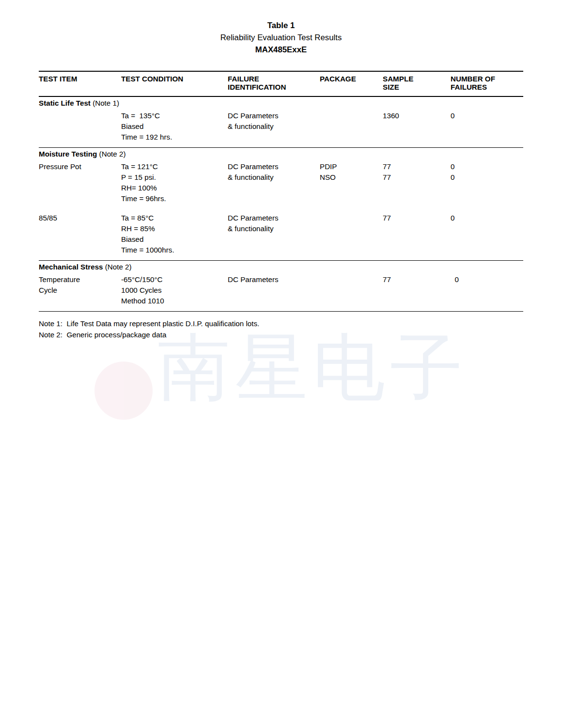南星电子
Table 1 Reliability Evaluation Test Results MAX485ExxE
| TEST ITEM | TEST CONDITION | FAILURE IDENTIFICATION | PACKAGE | SAMPLE SIZE | NUMBER OF FAILURES |
| --- | --- | --- | --- | --- | --- |
| Static Life Test (Note 1) |
| | Ta = 135°C Biased Time = 192 hrs. | DC Parameters & functionality | | 1360 | 0 |
| Moisture Testing (Note 2) |
| Pressure Pot | Ta = 121°C P = 15 psi. RH= 100% Time = 96hrs. | DC Parameters & functionality | PDIP NSO | 77 77 | 0 0 |
| 85/85 | Ta = 85°C RH = 85% Biased Time = 1000hrs. | DC Parameters & functionality | | 77 | 0 |
| Mechanical Stress (Note 2) |
| Temperature Cycle | -65°C/150°C 1000 Cycles Method 1010 | DC Parameters | | 77 | 0 |
Note 1: Life Test Data may represent plastic D.I.P. qualification lots.
Note 2: Generic process/package data